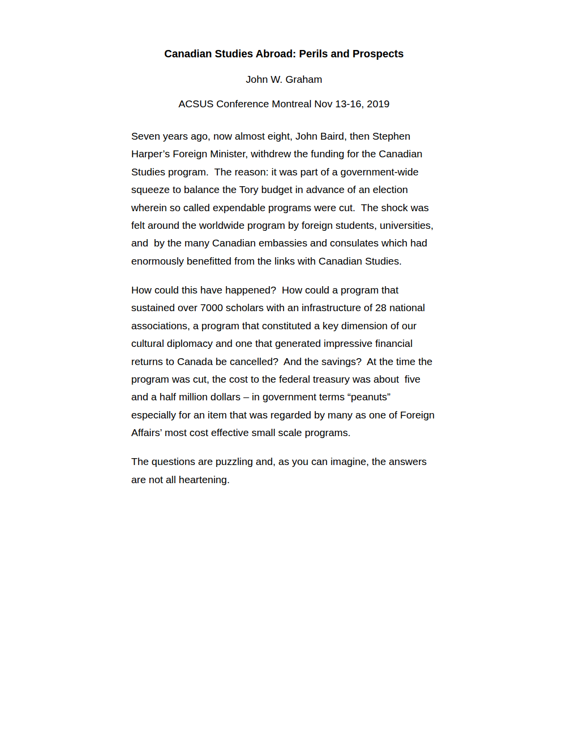Canadian Studies Abroad: Perils and Prospects
John W. Graham
ACSUS Conference Montreal Nov 13-16, 2019
Seven years ago, now almost eight, John Baird, then Stephen Harper’s Foreign Minister, withdrew the funding for the Canadian Studies program. The reason: it was part of a government-wide squeeze to balance the Tory budget in advance of an election wherein so called expendable programs were cut. The shock was felt around the worldwide program by foreign students, universities, and by the many Canadian embassies and consulates which had enormously benefitted from the links with Canadian Studies.
How could this have happened? How could a program that sustained over 7000 scholars with an infrastructure of 28 national associations, a program that constituted a key dimension of our cultural diplomacy and one that generated impressive financial returns to Canada be cancelled? And the savings? At the time the program was cut, the cost to the federal treasury was about five and a half million dollars – in government terms “peanuts” especially for an item that was regarded by many as one of Foreign Affairs’ most cost effective small scale programs.
The questions are puzzling and, as you can imagine, the answers are not all heartening.